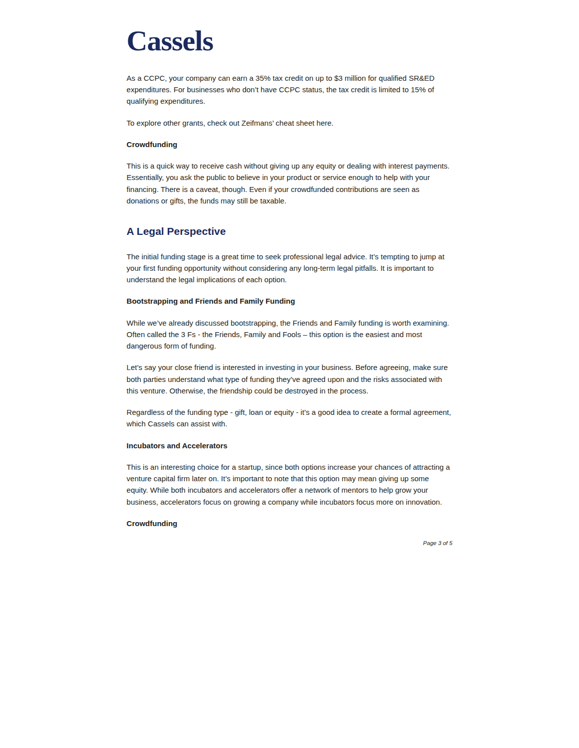Cassels
As a CCPC, your company can earn a 35% tax credit on up to $3 million for qualified SR&ED expenditures. For businesses who don’t have CCPC status, the tax credit is limited to 15% of qualifying expenditures.
To explore other grants, check out Zeifmans’ cheat sheet here.
Crowdfunding
This is a quick way to receive cash without giving up any equity or dealing with interest payments. Essentially, you ask the public to believe in your product or service enough to help with your financing. There is a caveat, though. Even if your crowdfunded contributions are seen as donations or gifts, the funds may still be taxable.
A Legal Perspective
The initial funding stage is a great time to seek professional legal advice. It’s tempting to jump at your first funding opportunity without considering any long-term legal pitfalls. It is important to understand the legal implications of each option.
Bootstrapping and Friends and Family Funding
While we’ve already discussed bootstrapping, the Friends and Family funding is worth examining. Often called the 3 Fs - the Friends, Family and Fools – this option is the easiest and most dangerous form of funding.
Let’s say your close friend is interested in investing in your business. Before agreeing, make sure both parties understand what type of funding they’ve agreed upon and the risks associated with this venture. Otherwise, the friendship could be destroyed in the process.
Regardless of the funding type - gift, loan or equity - it’s a good idea to create a formal agreement, which Cassels can assist with.
Incubators and Accelerators
This is an interesting choice for a startup, since both options increase your chances of attracting a venture capital firm later on. It’s important to note that this option may mean giving up some equity. While both incubators and accelerators offer a network of mentors to help grow your business, accelerators focus on growing a company while incubators focus more on innovation.
Crowdfunding
Page 3 of 5